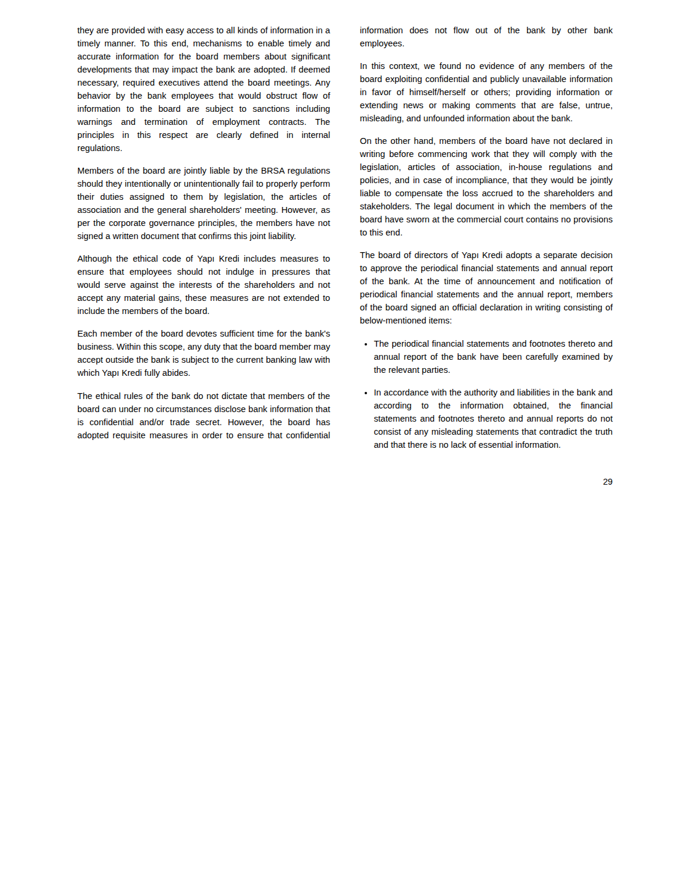they are provided with easy access to all kinds of information in a timely manner. To this end, mechanisms to enable timely and accurate information for the board members about significant developments that may impact the bank are adopted. If deemed necessary, required executives attend the board meetings. Any behavior by the bank employees that would obstruct flow of information to the board are subject to sanctions including warnings and termination of employment contracts. The principles in this respect are clearly defined in internal regulations.
Members of the board are jointly liable by the BRSA regulations should they intentionally or unintentionally fail to properly perform their duties assigned to them by legislation, the articles of association and the general shareholders' meeting. However, as per the corporate governance principles, the members have not signed a written document that confirms this joint liability.
Although the ethical code of Yapı Kredi includes measures to ensure that employees should not indulge in pressures that would serve against the interests of the shareholders and not accept any material gains, these measures are not extended to include the members of the board.
Each member of the board devotes sufficient time for the bank's business. Within this scope, any duty that the board member may accept outside the bank is subject to the current banking law with which Yapı Kredi fully abides.
The ethical rules of the bank do not dictate that members of the board can under no circumstances disclose bank information that is confidential and/or trade secret. However, the board has adopted requisite measures in order to ensure that confidential information does not flow out of the bank by other bank employees.
In this context, we found no evidence of any members of the board exploiting confidential and publicly unavailable information in favor of himself/herself or others; providing information or extending news or making comments that are false, untrue, misleading, and unfounded information about the bank.
On the other hand, members of the board have not declared in writing before commencing work that they will comply with the legislation, articles of association, in-house regulations and policies, and in case of incompliance, that they would be jointly liable to compensate the loss accrued to the shareholders and stakeholders. The legal document in which the members of the board have sworn at the commercial court contains no provisions to this end.
The board of directors of Yapı Kredi adopts a separate decision to approve the periodical financial statements and annual report of the bank. At the time of announcement and notification of periodical financial statements and the annual report, members of the board signed an official declaration in writing consisting of below-mentioned items:
The periodical financial statements and footnotes thereto and annual report of the bank have been carefully examined by the relevant parties.
In accordance with the authority and liabilities in the bank and according to the information obtained, the financial statements and footnotes thereto and annual reports do not consist of any misleading statements that contradict the truth and that there is no lack of essential information.
29